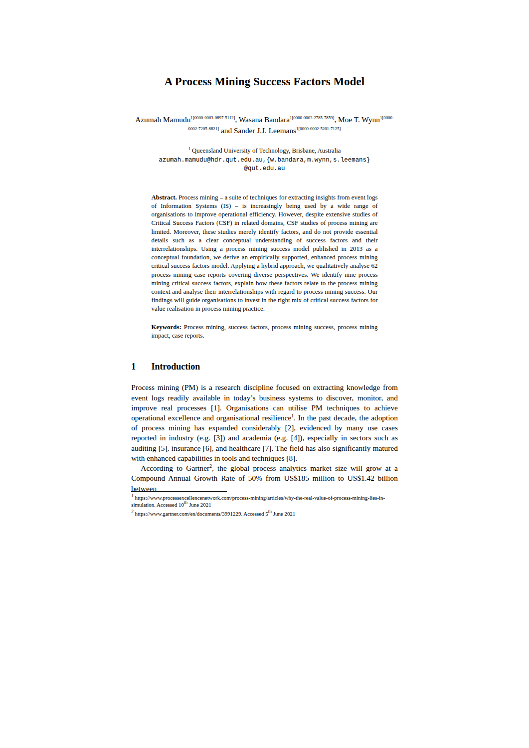A Process Mining Success Factors Model
Azumah Mamudu1[0000-0003-0897-5112], Wasana Bandara1[0000-0003-2785-7859], Moe T. Wynn1[0000-0002-7205-8821] and Sander J.J. Leemans1[0000-0002-5201-7125]
1 Queensland University of Technology, Brisbane, Australia
azumah.mamudu@hdr.qut.edu.au,{w.bandara,m.wynn,s.leemans}
@qut.edu.au
Abstract. Process mining – a suite of techniques for extracting insights from event logs of Information Systems (IS) – is increasingly being used by a wide range of organisations to improve operational efficiency. However, despite extensive studies of Critical Success Factors (CSF) in related domains, CSF studies of process mining are limited. Moreover, these studies merely identify factors, and do not provide essential details such as a clear conceptual understanding of success factors and their interrelationships. Using a process mining success model published in 2013 as a conceptual foundation, we derive an empirically supported, enhanced process mining critical success factors model. Applying a hybrid approach, we qualitatively analyse 62 process mining case reports covering diverse perspectives. We identify nine process mining critical success factors, explain how these factors relate to the process mining context and analyse their interrelationships with regard to process mining success. Our findings will guide organisations to invest in the right mix of critical success factors for value realisation in process mining practice.
Keywords: Process mining, success factors, process mining success, process mining impact, case reports.
1 Introduction
Process mining (PM) is a research discipline focused on extracting knowledge from event logs readily available in today’s business systems to discover, monitor, and improve real processes [1]. Organisations can utilise PM techniques to achieve operational excellence and organisational resilience1. In the past decade, the adoption of process mining has expanded considerably [2], evidenced by many use cases reported in industry (e.g. [3]) and academia (e.g. [4]), especially in sectors such as auditing [5], insurance [6], and healthcare [7]. The field has also significantly matured with enhanced capabilities in tools and techniques [8].
According to Gartner2, the global process analytics market size will grow at a Compound Annual Growth Rate of 50% from US$185 million to US$1.42 billion between
1 https://www.processexcellencenetwork.com/process-mining/articles/why-the-real-value-of-process-mining-lies-in-simulation. Accessed 10th June 2021
2 https://www.gartner.com/en/documents/3991229. Accessed 5th June 2021